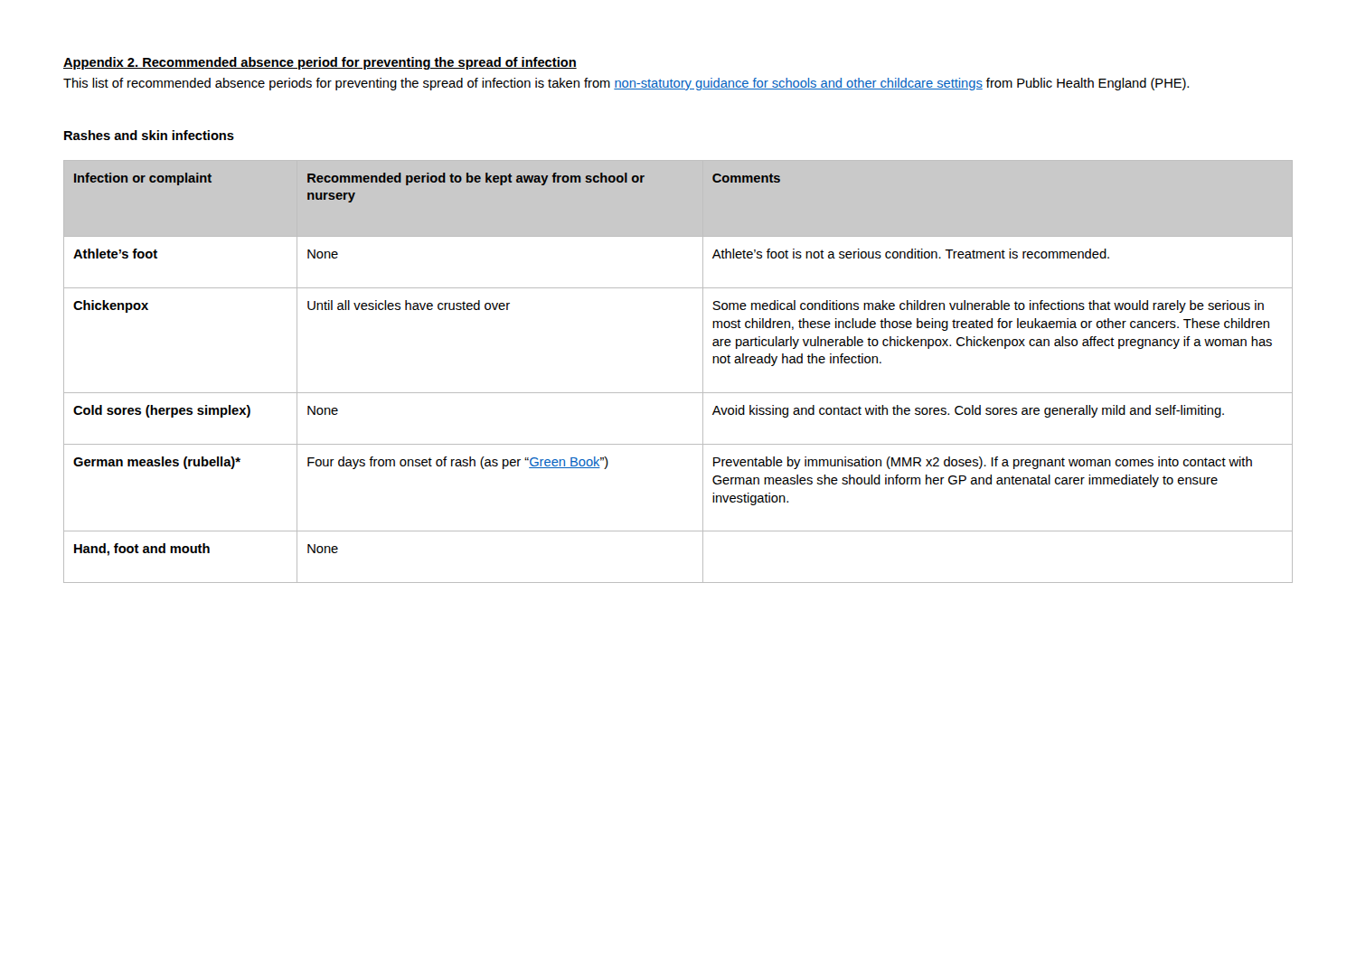Appendix 2. Recommended absence period for preventing the spread of infection
This list of recommended absence periods for preventing the spread of infection is taken from non-statutory guidance for schools and other childcare settings from Public Health England (PHE).
Rashes and skin infections
| Infection or complaint | Recommended period to be kept away from school or nursery | Comments |
| --- | --- | --- |
| Athlete’s foot | None | Athlete’s foot is not a serious condition. Treatment is recommended. |
| Chickenpox | Until all vesicles have crusted over | Some medical conditions make children vulnerable to infections that would rarely be serious in most children, these include those being treated for leukaemia or other cancers. These children are particularly vulnerable to chickenpox. Chickenpox can also affect pregnancy if a woman has not already had the infection. |
| Cold sores (herpes simplex) | None | Avoid kissing and contact with the sores. Cold sores are generally mild and self-limiting. |
| German measles (rubella)* | Four days from onset of rash (as per “ Green Book ”) | Preventable by immunisation (MMR x2 doses). If a pregnant woman comes into contact with German measles she should inform her GP and antenatal carer immediately to ensure investigation. |
| Hand, foot and mouth | None | |